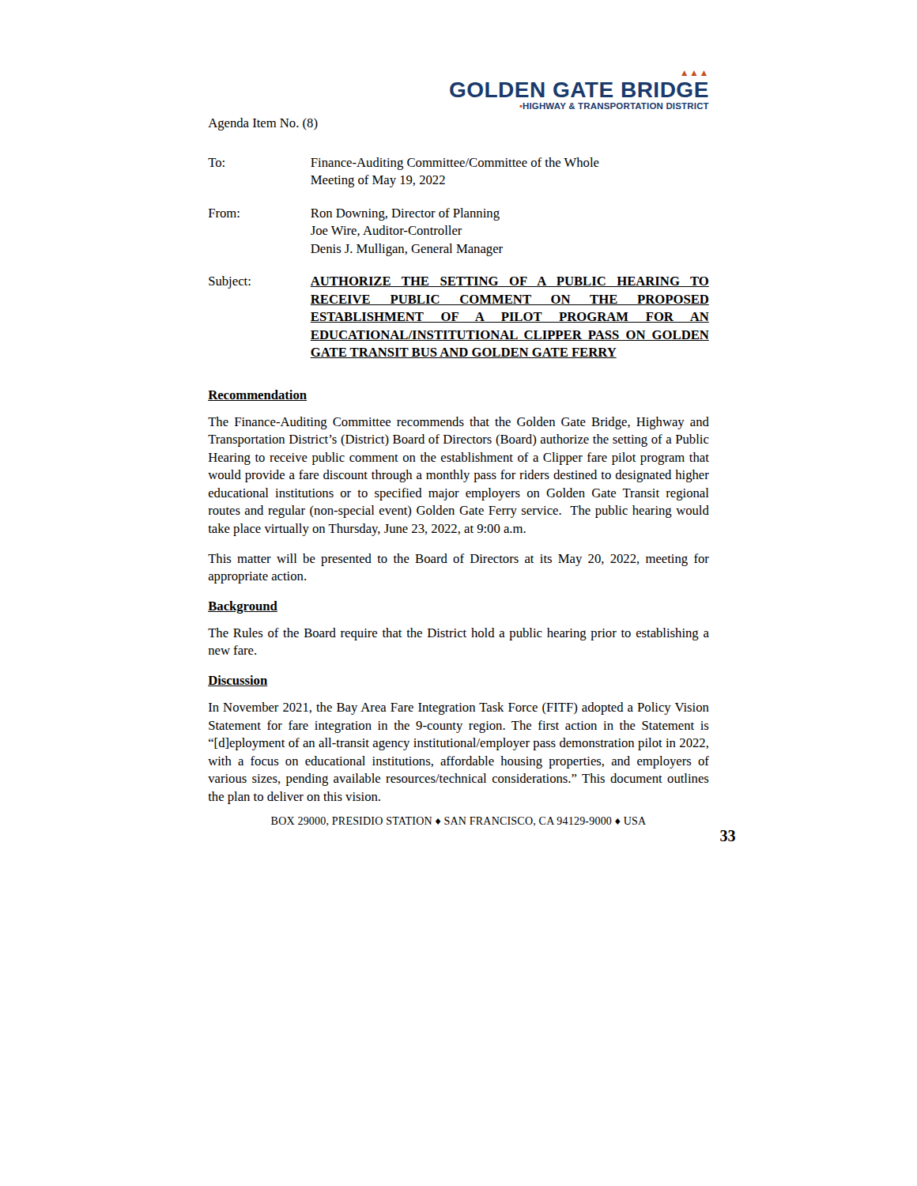▲▲▲
GOLDEN GATE BRIDGE
▪HIGHWAY & TRANSPORTATION DISTRICT
Agenda Item No. (8)
| To: | Finance-Auditing Committee/Committee of the Whole Meeting of May 19, 2022 |
| From: | Ron Downing, Director of Planning Joe Wire, Auditor-Controller Denis J. Mulligan, General Manager |
| Subject: | Authorize the setting of a public hearing to receive public comment on the proposed establishment of a pilot program for an educational/institutional Clipper pass on Golden Gate Transit bus and Golden Gate Ferry |
Recommendation
The Finance-Auditing Committee recommends that the Golden Gate Bridge, Highway and Transportation District’s (District) Board of Directors (Board) authorize the setting of a Public Hearing to receive public comment on the establishment of a Clipper fare pilot program that would provide a fare discount through a monthly pass for riders destined to designated higher educational institutions or to specified major employers on Golden Gate Transit regional routes and regular (non-special event) Golden Gate Ferry service. The public hearing would take place virtually on Thursday, June 23, 2022, at 9:00 a.m.
This matter will be presented to the Board of Directors at its May 20, 2022, meeting for appropriate action.
Background
The Rules of the Board require that the District hold a public hearing prior to establishing a new fare.
Discussion
In November 2021, the Bay Area Fare Integration Task Force (FITF) adopted a Policy Vision Statement for fare integration in the 9-county region. The first action in the Statement is “[d]eployment of an all-transit agency institutional/employer pass demonstration pilot in 2022, with a focus on educational institutions, affordable housing properties, and employers of various sizes, pending available resources/technical considerations.” This document outlines the plan to deliver on this vision.
BOX 29000, PRESIDIO STATION ♦ SAN FRANCISCO, CA 94129-9000 ♦ USA
33